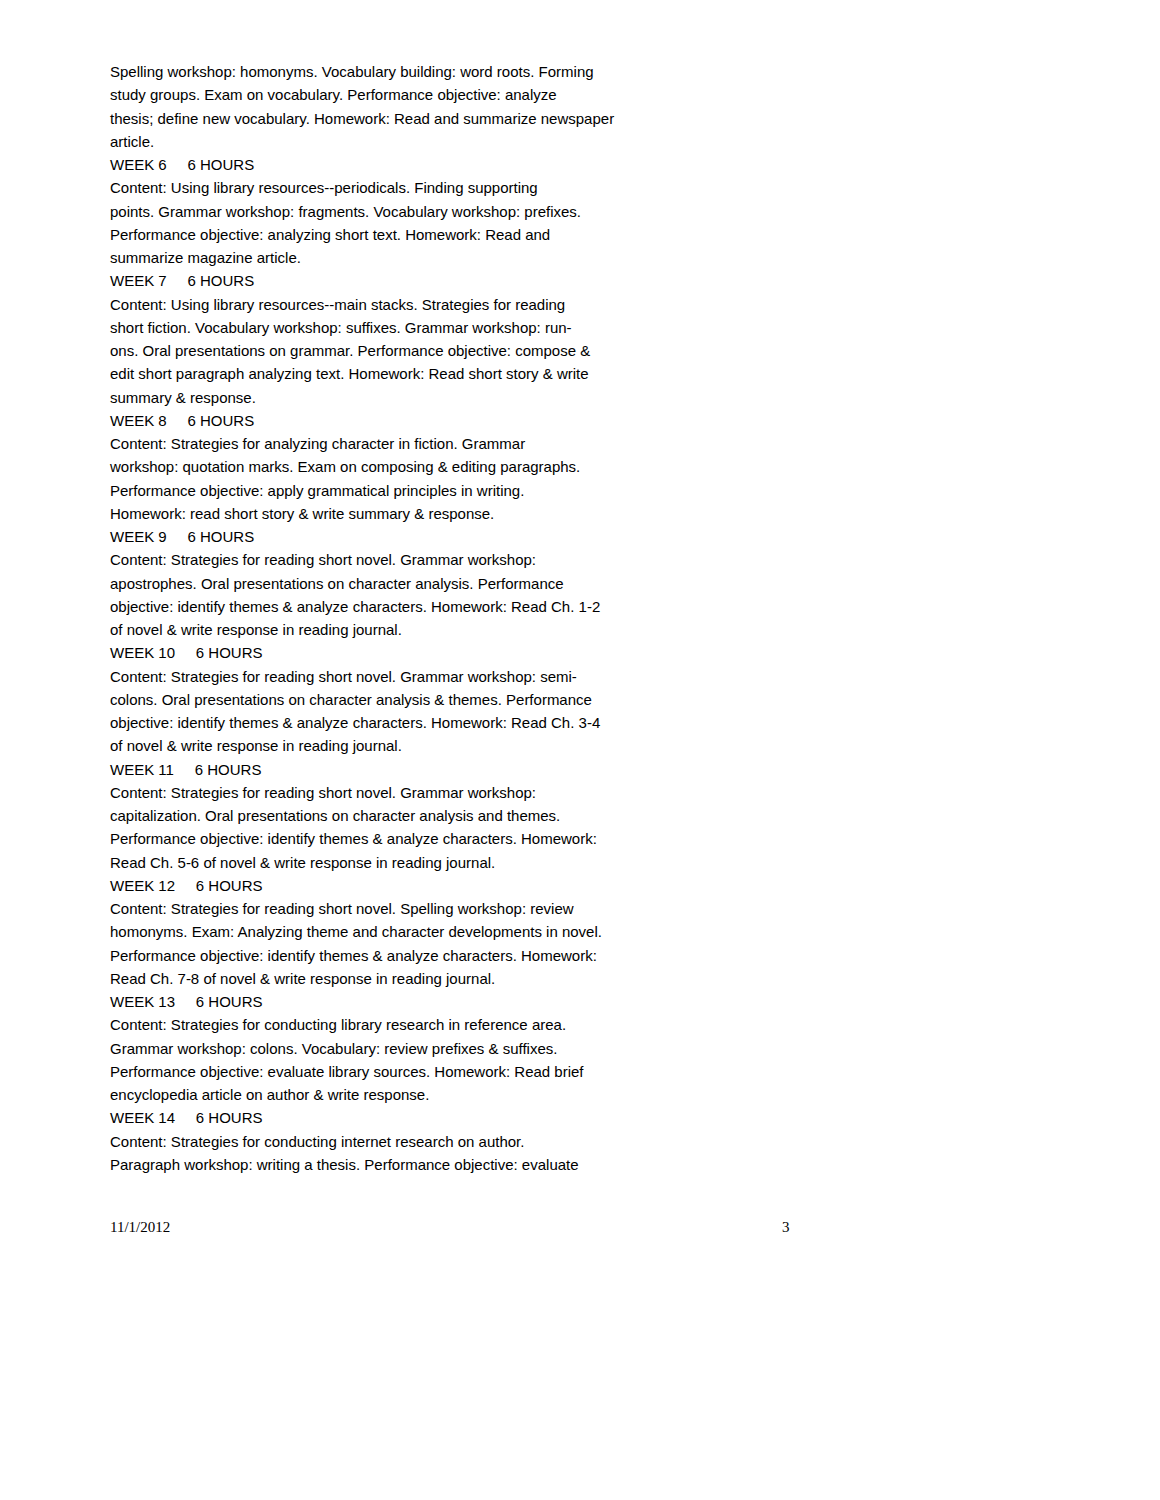Spelling workshop: homonyms. Vocabulary building: word roots. Forming
study groups. Exam on vocabulary. Performance objective: analyze
thesis; define new vocabulary. Homework: Read and summarize newspaper
article.
WEEK 6 6 HOURS
Content: Using library resources--periodicals. Finding supporting
points. Grammar workshop: fragments. Vocabulary workshop: prefixes.
Performance objective: analyzing short text. Homework: Read and
summarize magazine article.
WEEK 7 6 HOURS
Content: Using library resources--main stacks. Strategies for reading
short fiction. Vocabulary workshop: suffixes. Grammar workshop: run-
ons. Oral presentations on grammar. Performance objective: compose &
edit short paragraph analyzing text. Homework: Read short story & write
summary & response.
WEEK 8 6 HOURS
Content: Strategies for analyzing character in fiction. Grammar
workshop: quotation marks. Exam on composing & editing paragraphs.
Performance objective: apply grammatical principles in writing.
Homework: read short story & write summary & response.
WEEK 9 6 HOURS
Content: Strategies for reading short novel. Grammar workshop:
apostrophes. Oral presentations on character analysis. Performance
objective: identify themes & analyze characters. Homework: Read Ch. 1-2
of novel & write response in reading journal.
WEEK 10 6 HOURS
Content: Strategies for reading short novel. Grammar workshop: semi-
colons. Oral presentations on character analysis & themes. Performance
objective: identify themes & analyze characters. Homework: Read Ch. 3-4
of novel & write response in reading journal.
WEEK 11 6 HOURS
Content: Strategies for reading short novel. Grammar workshop:
capitalization. Oral presentations on character analysis and themes.
Performance objective: identify themes & analyze characters. Homework:
Read Ch. 5-6 of novel & write response in reading journal.
WEEK 12 6 HOURS
Content: Strategies for reading short novel. Spelling workshop: review
homonyms. Exam: Analyzing theme and character developments in novel.
Performance objective: identify themes & analyze characters. Homework:
Read Ch. 7-8 of novel & write response in reading journal.
WEEK 13 6 HOURS
Content: Strategies for conducting library research in reference area.
Grammar workshop: colons. Vocabulary: review prefixes & suffixes.
Performance objective: evaluate library sources. Homework: Read brief
encyclopedia article on author & write response.
WEEK 14 6 HOURS
Content: Strategies for conducting internet research on author.
Paragraph workshop: writing a thesis. Performance objective: evaluate
11/1/2012 3